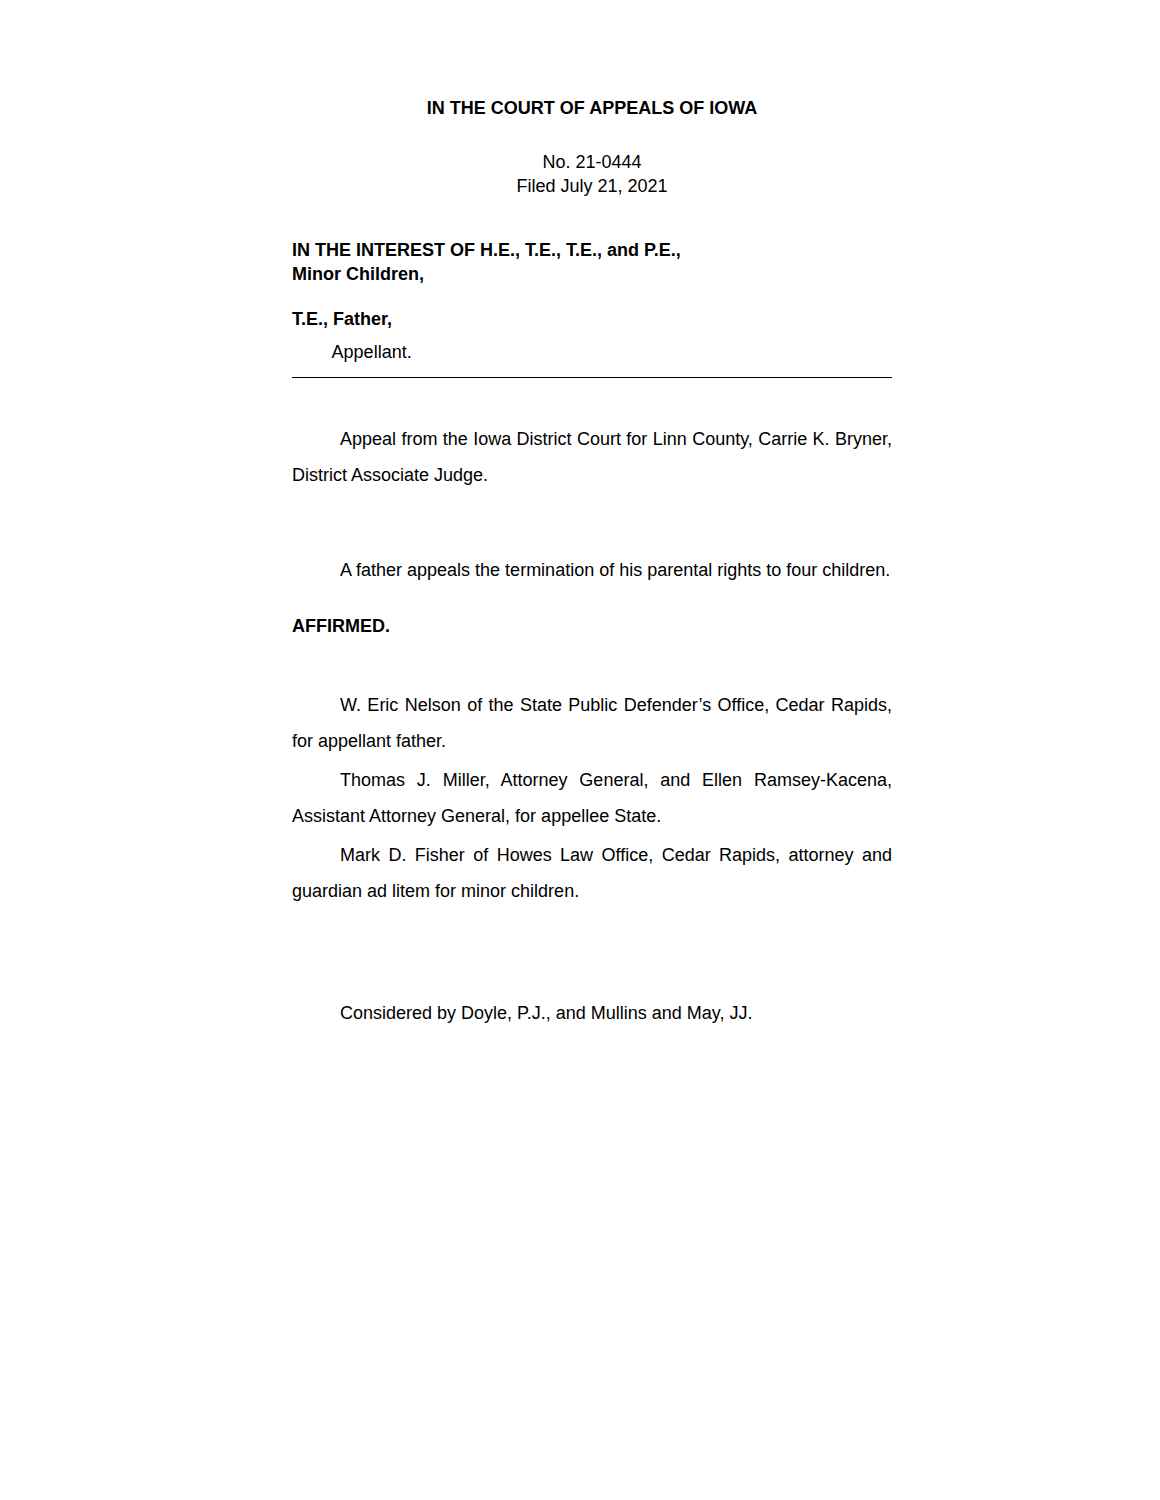IN THE COURT OF APPEALS OF IOWA
No. 21-0444
Filed July 21, 2021
IN THE INTEREST OF H.E., T.E., T.E., and P.E.,
Minor Children,
T.E., Father,
Appellant.
Appeal from the Iowa District Court for Linn County, Carrie K. Bryner, District Associate Judge.
A father appeals the termination of his parental rights to four children.
AFFIRMED.
W. Eric Nelson of the State Public Defender’s Office, Cedar Rapids, for appellant father.
Thomas J. Miller, Attorney General, and Ellen Ramsey-Kacena, Assistant Attorney General, for appellee State.
Mark D. Fisher of Howes Law Office, Cedar Rapids, attorney and guardian ad litem for minor children.
Considered by Doyle, P.J., and Mullins and May, JJ.